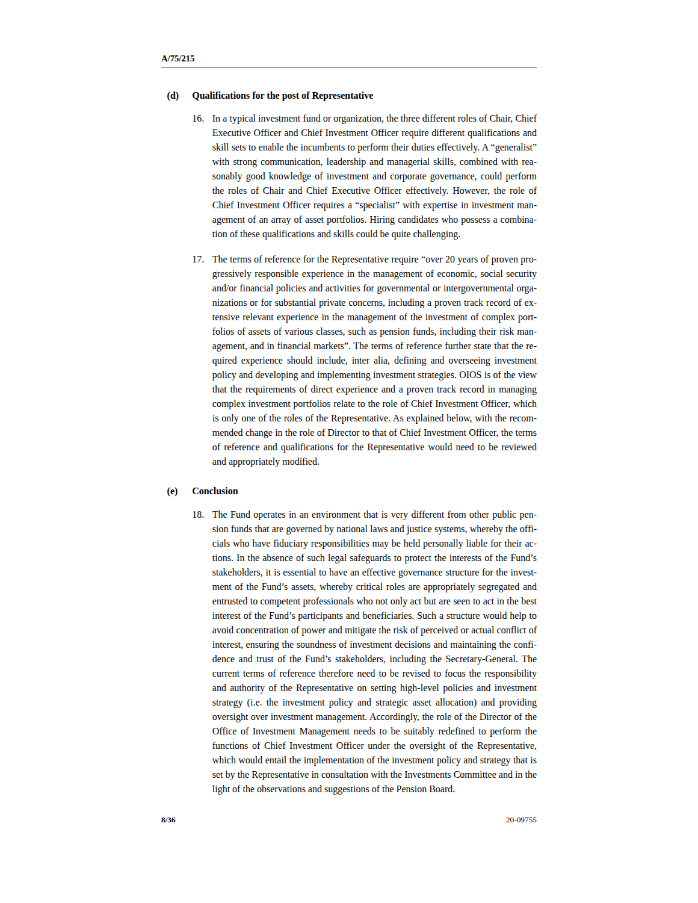A/75/215
(d) Qualifications for the post of Representative
16. In a typical investment fund or organization, the three different roles of Chair, Chief Executive Officer and Chief Investment Officer require different qualifications and skill sets to enable the incumbents to perform their duties effectively. A “generalist” with strong communication, leadership and managerial skills, combined with reasonably good knowledge of investment and corporate governance, could perform the roles of Chair and Chief Executive Officer effectively. However, the role of Chief Investment Officer requires a “specialist” with expertise in investment management of an array of asset portfolios. Hiring candidates who possess a combination of these qualifications and skills could be quite challenging.
17. The terms of reference for the Representative require “over 20 years of proven progressively responsible experience in the management of economic, social security and/or financial policies and activities for governmental or intergovernmental organizations or for substantial private concerns, including a proven track record of extensive relevant experience in the management of the investment of complex portfolios of assets of various classes, such as pension funds, including their risk management, and in financial markets”. The terms of reference further state that the required experience should include, inter alia, defining and overseeing investment policy and developing and implementing investment strategies. OIOS is of the view that the requirements of direct experience and a proven track record in managing complex investment portfolios relate to the role of Chief Investment Officer, which is only one of the roles of the Representative. As explained below, with the recommended change in the role of Director to that of Chief Investment Officer, the terms of reference and qualifications for the Representative would need to be reviewed and appropriately modified.
(e) Conclusion
18. The Fund operates in an environment that is very different from other public pension funds that are governed by national laws and justice systems, whereby the officials who have fiduciary responsibilities may be held personally liable for their actions. In the absence of such legal safeguards to protect the interests of the Fund’s stakeholders, it is essential to have an effective governance structure for the investment of the Fund’s assets, whereby critical roles are appropriately segregated and entrusted to competent professionals who not only act but are seen to act in the best interest of the Fund’s participants and beneficiaries. Such a structure would help to avoid concentration of power and mitigate the risk of perceived or actual conflict of interest, ensuring the soundness of investment decisions and maintaining the confidence and trust of the Fund’s stakeholders, including the Secretary-General. The current terms of reference therefore need to be revised to focus the responsibility and authority of the Representative on setting high-level policies and investment strategy (i.e. the investment policy and strategic asset allocation) and providing oversight over investment management. Accordingly, the role of the Director of the Office of Investment Management needs to be suitably redefined to perform the functions of Chief Investment Officer under the oversight of the Representative, which would entail the implementation of the investment policy and strategy that is set by the Representative in consultation with the Investments Committee and in the light of the observations and suggestions of the Pension Board.
8/36 20-09755